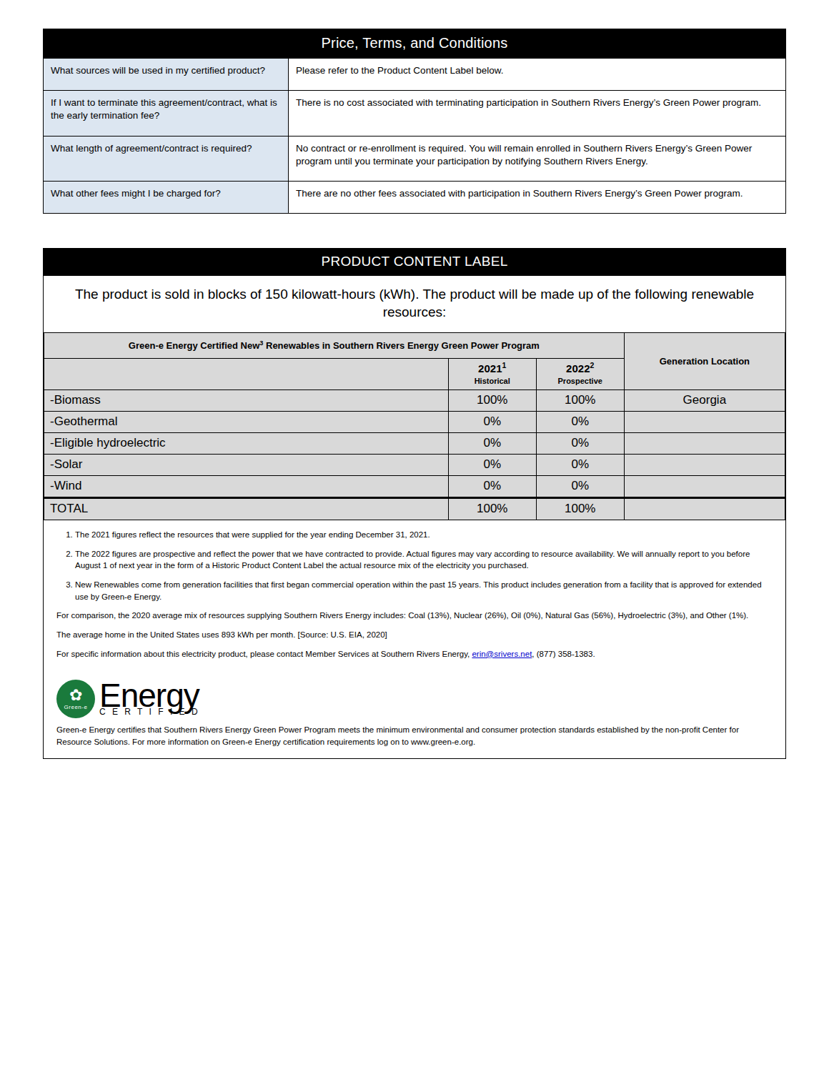Price, Terms, and Conditions
| What sources will be used in my certified product? | Please refer to the Product Content Label below. |
| If I want to terminate this agreement/contract, what is the early termination fee? | There is no cost associated with terminating participation in Southern Rivers Energy’s Green Power program. |
| What length of agreement/contract is required? | No contract or re-enrollment is required. You will remain enrolled in Southern Rivers Energy’s Green Power program until you terminate your participation by notifying Southern Rivers Energy. |
| What other fees might I be charged for? | There are no other fees associated with participation in Southern Rivers Energy’s Green Power program. |
PRODUCT CONTENT LABEL
The product is sold in blocks of 150 kilowatt-hours (kWh). The product will be made up of the following renewable resources:
| Green-e Energy Certified New 3 Renewables in Southern Rivers Energy Green Power Program | Generation Location |
| --- | --- |
| | 2021 1 Historical | 2022 2 Prospective |
| -Biomass | 100% | 100% | Georgia |
| -Geothermal | 0% | 0% | |
| -Eligible hydroelectric | 0% | 0% | |
| -Solar | 0% | 0% | |
| -Wind | 0% | 0% | |
| TOTAL | 100% | 100% | |
The 2021 figures reflect the resources that were supplied for the year ending December 31, 2021.
The 2022 figures are prospective and reflect the power that we have contracted to provide. Actual figures may vary according to resource availability. We will annually report to you before August 1 of next year in the form of a Historic Product Content Label the actual resource mix of the electricity you purchased.
New Renewables come from generation facilities that first began commercial operation within the past 15 years. This product includes generation from a facility that is approved for extended use by Green-e Energy.
For comparison, the 2020 average mix of resources supplying Southern Rivers Energy includes: Coal (13%), Nuclear (26%), Oil (0%), Natural Gas (56%), Hydroelectric (3%), and Other (1%).
The average home in the United States uses 893 kWh per month. [Source: U.S. EIA, 2020]
For specific information about this electricity product, please contact Member Services at Southern Rivers Energy, erin@srivers.net, (877) 358-1383.
✿ Green-e
Energy
C E R T I F I E D
Green-e Energy certifies that Southern Rivers Energy Green Power Program meets the minimum environmental and consumer protection standards established by the non-profit Center for Resource Solutions. For more information on Green-e Energy certification requirements log on to www.green-e.org.